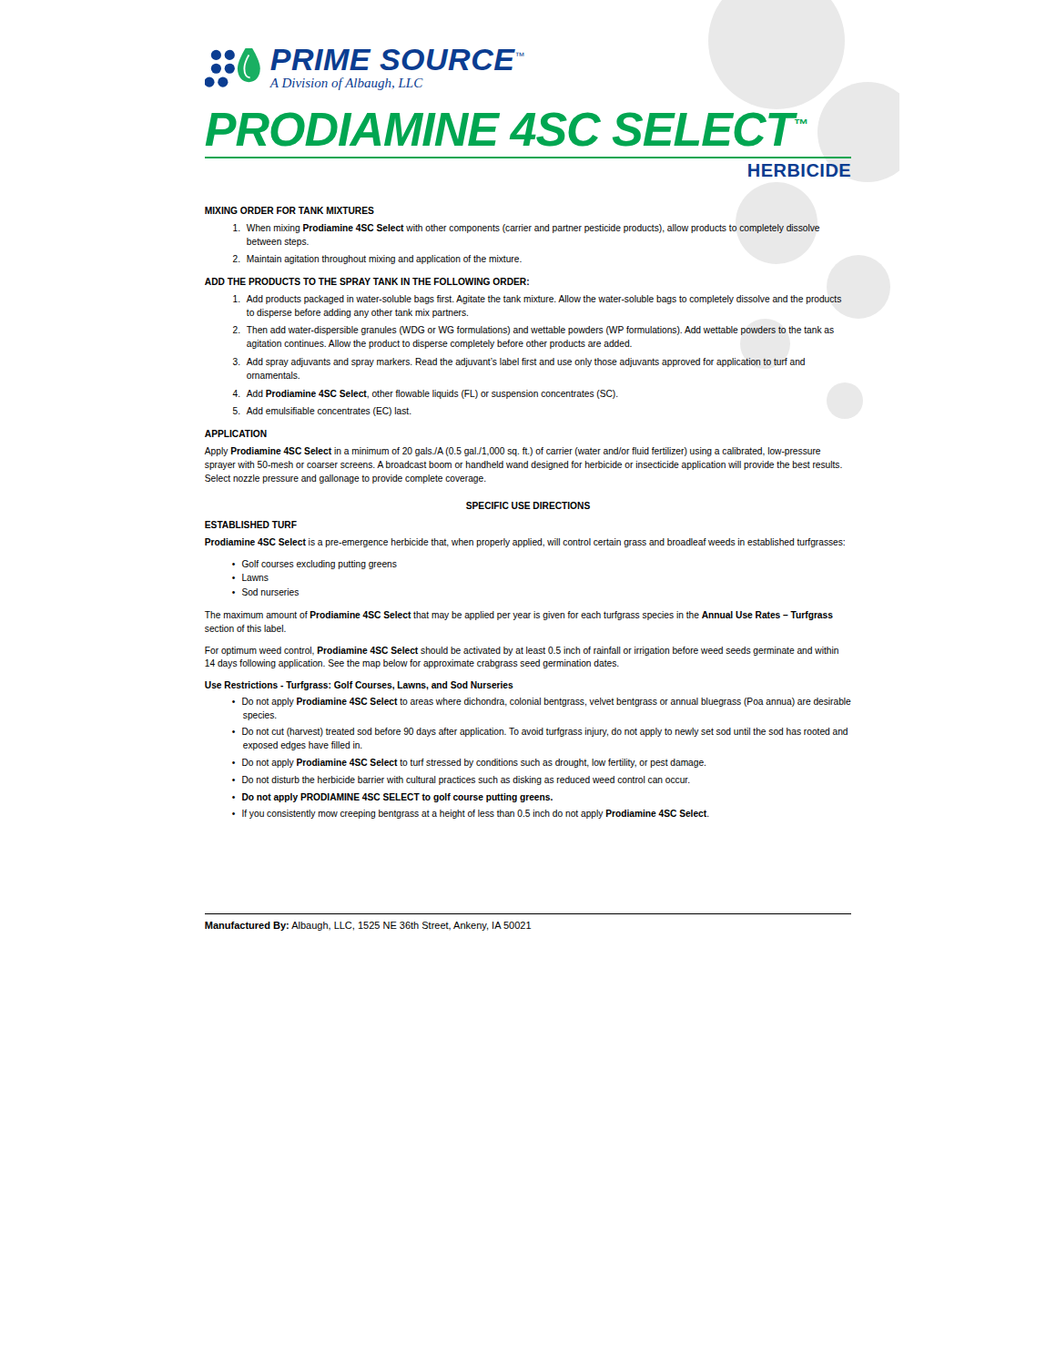PRIME SOURCE™
A Division of Albaugh, LLC
PRODIAMINE 4SC SELECT™
HERBICIDE
Mixing Order for Tank Mixtures
When mixing Prodiamine 4SC Select with other components (carrier and partner pesticide products), allow products to completely dissolve between steps.
Maintain agitation throughout mixing and application of the mixture.
Add the products to the spray tank in the following order:
Add products packaged in water-soluble bags first. Agitate the tank mixture. Allow the water-soluble bags to completely dissolve and the products to disperse before adding any other tank mix partners.
Then add water-dispersible granules (WDG or WG formulations) and wettable powders (WP formulations). Add wettable powders to the tank as agitation continues. Allow the product to disperse completely before other products are added.
Add spray adjuvants and spray markers. Read the adjuvant’s label first and use only those adjuvants approved for application to turf and ornamentals.
Add Prodiamine 4SC Select, other flowable liquids (FL) or suspension concentrates (SC).
Add emulsifiable concentrates (EC) last.
Application
Apply Prodiamine 4SC Select in a minimum of 20 gals./A (0.5 gal./1,000 sq. ft.) of carrier (water and/or fluid fertilizer) using a calibrated, low-pressure sprayer with 50-mesh or coarser screens. A broadcast boom or handheld wand designed for herbicide or insecticide application will provide the best results. Select nozzle pressure and gallonage to provide complete coverage.
Specific Use Directions
Established Turf
Prodiamine 4SC Select is a pre-emergence herbicide that, when properly applied, will control certain grass and broadleaf weeds in established turfgrasses:
Golf courses excluding putting greens
Lawns
Sod nurseries
The maximum amount of Prodiamine 4SC Select that may be applied per year is given for each turfgrass species in the Annual Use Rates – Turfgrass section of this label.
For optimum weed control, Prodiamine 4SC Select should be activated by at least 0.5 inch of rainfall or irrigation before weed seeds germinate and within 14 days following application. See the map below for approximate crabgrass seed germination dates.
Use Restrictions - Turfgrass: Golf Courses, Lawns, and Sod Nurseries
Do not apply Prodiamine 4SC Select to areas where dichondra, colonial bentgrass, velvet bentgrass or annual bluegrass (Poa annua) are desirable species.
Do not cut (harvest) treated sod before 90 days after application. To avoid turfgrass injury, do not apply to newly set sod until the sod has rooted and exposed edges have filled in.
Do not apply Prodiamine 4SC Select to turf stressed by conditions such as drought, low fertility, or pest damage.
Do not disturb the herbicide barrier with cultural practices such as disking as reduced weed control can occur.
Do not apply PRODIAMINE 4SC SELECT to golf course putting greens.
If you consistently mow creeping bentgrass at a height of less than 0.5 inch do not apply Prodiamine 4SC Select.
Manufactured By: Albaugh, LLC, 1525 NE 36th Street, Ankeny, IA 50021